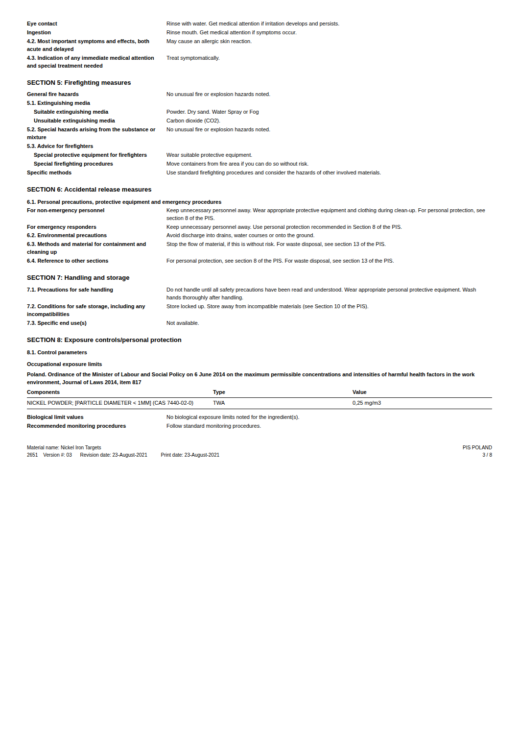| Eye contact | Rinse with water. Get medical attention if irritation develops and persists. |
| Ingestion | Rinse mouth. Get medical attention if symptoms occur. |
| 4.2. Most important symptoms and effects, both acute and delayed | May cause an allergic skin reaction. |
| 4.3. Indication of any immediate medical attention and special treatment needed | Treat symptomatically. |
SECTION 5: Firefighting measures
| General fire hazards | No unusual fire or explosion hazards noted. |
| 5.1. Extinguishing media | |
| Suitable extinguishing media | Powder. Dry sand. Water Spray or Fog |
| Unsuitable extinguishing media | Carbon dioxide (CO2). |
| 5.2. Special hazards arising from the substance or mixture | No unusual fire or explosion hazards noted. |
| 5.3. Advice for firefighters | |
| Special protective equipment for firefighters | Wear suitable protective equipment. |
| Special firefighting procedures | Move containers from fire area if you can do so without risk. |
| Specific methods | Use standard firefighting procedures and consider the hazards of other involved materials. |
SECTION 6: Accidental release measures
6.1. Personal precautions, protective equipment and emergency procedures
| For non-emergency personnel | Keep unnecessary personnel away. Wear appropriate protective equipment and clothing during clean-up. For personal protection, see section 8 of the PIS. |
| For emergency responders | Keep unnecessary personnel away. Use personal protection recommended in Section 8 of the PIS. |
| 6.2. Environmental precautions | Avoid discharge into drains, water courses or onto the ground. |
| 6.3. Methods and material for containment and cleaning up | Stop the flow of material, if this is without risk. For waste disposal, see section 13 of the PIS. |
| 6.4. Reference to other sections | For personal protection, see section 8 of the PIS. For waste disposal, see section 13 of the PIS. |
SECTION 7: Handling and storage
| 7.1. Precautions for safe handling | Do not handle until all safety precautions have been read and understood. Wear appropriate personal protective equipment. Wash hands thoroughly after handling. |
| 7.2. Conditions for safe storage, including any incompatibilities | Store locked up. Store away from incompatible materials (see Section 10 of the PIS). |
| 7.3. Specific end use(s) | Not available. |
SECTION 8: Exposure controls/personal protection
8.1. Control parameters
Occupational exposure limits
Poland. Ordinance of the Minister of Labour and Social Policy on 6 June 2014 on the maximum permissible concentrations and intensities of harmful health factors in the work environment, Journal of Laws 2014, item 817
| Components | Type | Value |
| --- | --- | --- |
| NICKEL POWDER; [PARTICLE DIAMETER < 1MM] (CAS 7440-02-0) | TWA | 0,25 mg/m3 |
| Biological limit values | No biological exposure limits noted for the ingredient(s). |
| Recommended monitoring procedures | Follow standard monitoring procedures. |
| Material name: Nickel Iron Targets | PIS POLAND |
| 2651 Version #: 03 Revision date: 23-August-2021 Print date: 23-August-2021 | 3 / 8 |